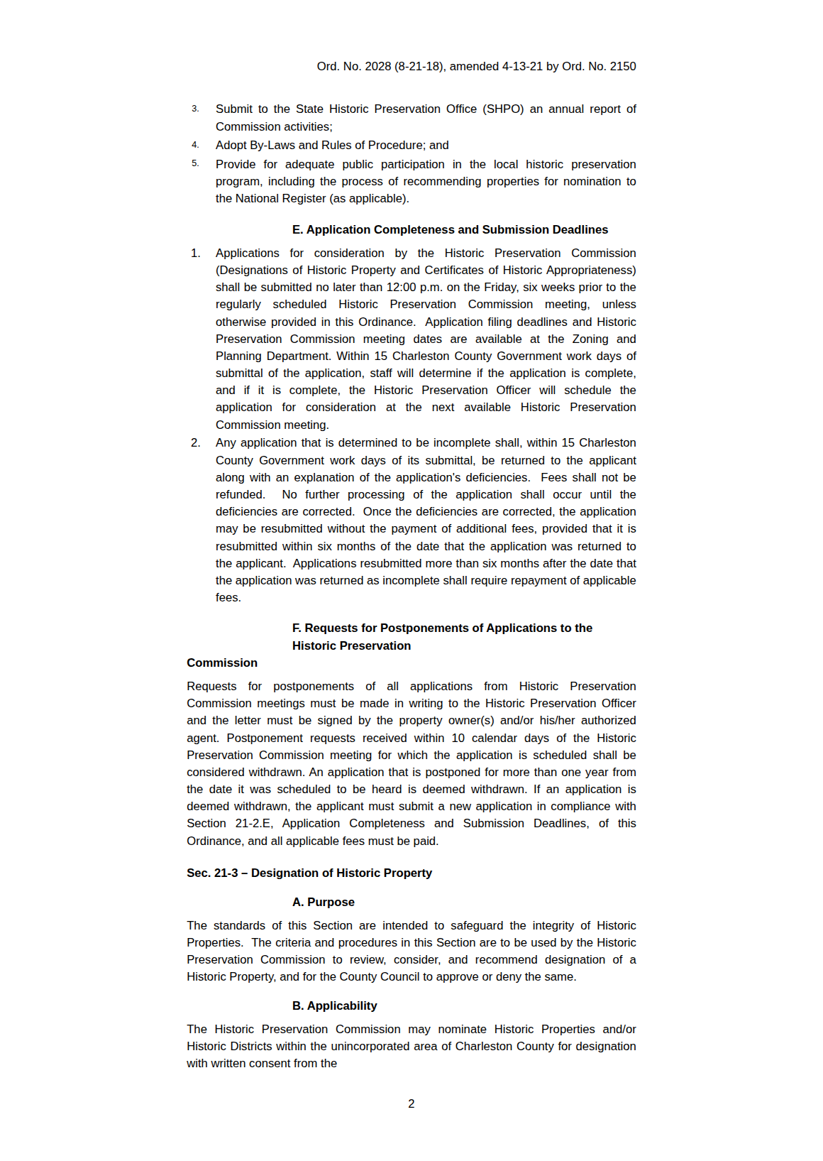Ord. No. 2028 (8-21-18), amended 4-13-21 by Ord. No. 2150
3. Submit to the State Historic Preservation Office (SHPO) an annual report of Commission activities;
4. Adopt By-Laws and Rules of Procedure; and
5. Provide for adequate public participation in the local historic preservation program, including the process of recommending properties for nomination to the National Register (as applicable).
E. Application Completeness and Submission Deadlines
1. Applications for consideration by the Historic Preservation Commission (Designations of Historic Property and Certificates of Historic Appropriateness) shall be submitted no later than 12:00 p.m. on the Friday, six weeks prior to the regularly scheduled Historic Preservation Commission meeting, unless otherwise provided in this Ordinance. Application filing deadlines and Historic Preservation Commission meeting dates are available at the Zoning and Planning Department. Within 15 Charleston County Government work days of submittal of the application, staff will determine if the application is complete, and if it is complete, the Historic Preservation Officer will schedule the application for consideration at the next available Historic Preservation Commission meeting.
2. Any application that is determined to be incomplete shall, within 15 Charleston County Government work days of its submittal, be returned to the applicant along with an explanation of the application's deficiencies. Fees shall not be refunded. No further processing of the application shall occur until the deficiencies are corrected. Once the deficiencies are corrected, the application may be resubmitted without the payment of additional fees, provided that it is resubmitted within six months of the date that the application was returned to the applicant. Applications resubmitted more than six months after the date that the application was returned as incomplete shall require repayment of applicable fees.
F. Requests for Postponements of Applications to the Historic Preservation Commission
Requests for postponements of all applications from Historic Preservation Commission meetings must be made in writing to the Historic Preservation Officer and the letter must be signed by the property owner(s) and/or his/her authorized agent. Postponement requests received within 10 calendar days of the Historic Preservation Commission meeting for which the application is scheduled shall be considered withdrawn. An application that is postponed for more than one year from the date it was scheduled to be heard is deemed withdrawn. If an application is deemed withdrawn, the applicant must submit a new application in compliance with Section 21-2.E, Application Completeness and Submission Deadlines, of this Ordinance, and all applicable fees must be paid.
Sec. 21-3 – Designation of Historic Property
A. Purpose
The standards of this Section are intended to safeguard the integrity of Historic Properties. The criteria and procedures in this Section are to be used by the Historic Preservation Commission to review, consider, and recommend designation of a Historic Property, and for the County Council to approve or deny the same.
B. Applicability
The Historic Preservation Commission may nominate Historic Properties and/or Historic Districts within the unincorporated area of Charleston County for designation with written consent from the
2